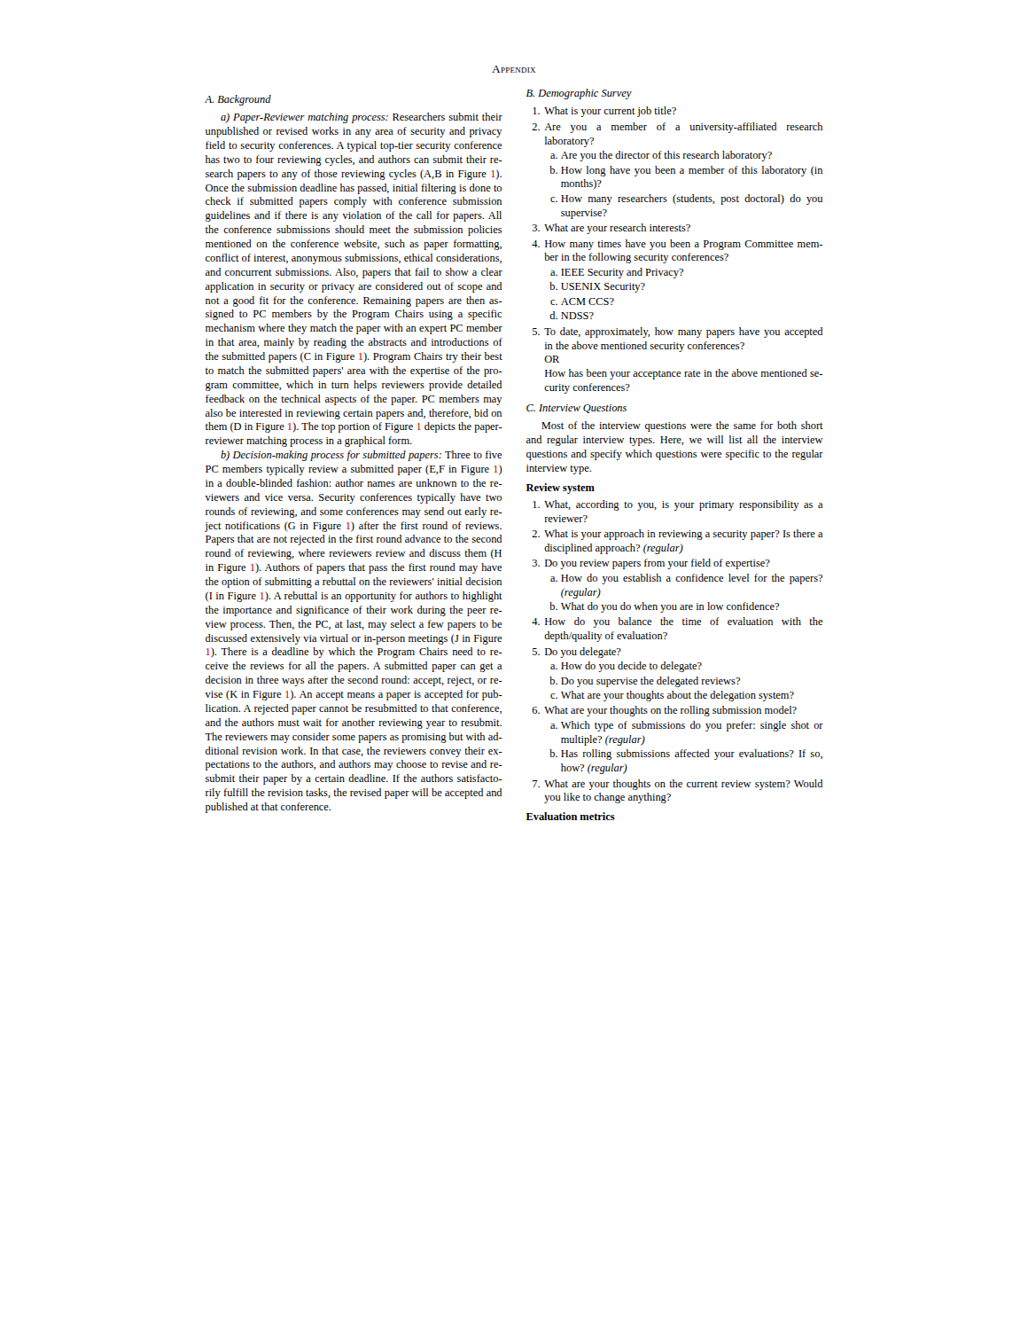Appendix
A. Background
a) Paper-Reviewer matching process: Researchers submit their unpublished or revised works in any area of security and privacy field to security conferences. A typical top-tier security conference has two to four reviewing cycles, and authors can submit their research papers to any of those reviewing cycles (A,B in Figure 1). Once the submission deadline has passed, initial filtering is done to check if submitted papers comply with conference submission guidelines and if there is any violation of the call for papers. All the conference submissions should meet the submission policies mentioned on the conference website, such as paper formatting, conflict of interest, anonymous submissions, ethical considerations, and concurrent submissions. Also, papers that fail to show a clear application in security or privacy are considered out of scope and not a good fit for the conference. Remaining papers are then assigned to PC members by the Program Chairs using a specific mechanism where they match the paper with an expert PC member in that area, mainly by reading the abstracts and introductions of the submitted papers (C in Figure 1). Program Chairs try their best to match the submitted papers' area with the expertise of the program committee, which in turn helps reviewers provide detailed feedback on the technical aspects of the paper. PC members may also be interested in reviewing certain papers and, therefore, bid on them (D in Figure 1). The top portion of Figure 1 depicts the paper-reviewer matching process in a graphical form.
b) Decision-making process for submitted papers: Three to five PC members typically review a submitted paper (E,F in Figure 1) in a double-blinded fashion: author names are unknown to the reviewers and vice versa. Security conferences typically have two rounds of reviewing, and some conferences may send out early reject notifications (G in Figure 1) after the first round of reviews. Papers that are not rejected in the first round advance to the second round of reviewing, where reviewers review and discuss them (H in Figure 1). Authors of papers that pass the first round may have the option of submitting a rebuttal on the reviewers' initial decision (I in Figure 1). A rebuttal is an opportunity for authors to highlight the importance and significance of their work during the peer review process. Then, the PC, at last, may select a few papers to be discussed extensively via virtual or in-person meetings (J in Figure 1). There is a deadline by which the Program Chairs need to receive the reviews for all the papers. A submitted paper can get a decision in three ways after the second round: accept, reject, or revise (K in Figure 1). An accept means a paper is accepted for publication. A rejected paper cannot be resubmitted to that conference, and the authors must wait for another reviewing year to resubmit. The reviewers may consider some papers as promising but with additional revision work. In that case, the reviewers convey their expectations to the authors, and authors may choose to revise and resubmit their paper by a certain deadline. If the authors satisfactorily fulfill the revision tasks, the revised paper will be accepted and published at that conference.
B. Demographic Survey
What is your current job title?
Are you a member of a university-affiliated research laboratory?
Are you the director of this research laboratory?
How long have you been a member of this laboratory (in months)?
How many researchers (students, post doctoral) do you supervise?
What are your research interests?
How many times have you been a Program Committee member in the following security conferences?
IEEE Security and Privacy?
USENIX Security?
ACM CCS?
NDSS?
To date, approximately, how many papers have you accepted in the above mentioned security conferences? OR How has been your acceptance rate in the above mentioned security conferences?
C. Interview Questions
Most of the interview questions were the same for both short and regular interview types. Here, we will list all the interview questions and specify which questions were specific to the regular interview type.
Review system
What, according to you, is your primary responsibility as a reviewer?
What is your approach in reviewing a security paper? Is there a disciplined approach? (regular)
Do you review papers from your field of expertise?
How do you establish a confidence level for the papers? (regular)
What do you do when you are in low confidence?
How do you balance the time of evaluation with the depth/quality of evaluation?
Do you delegate?
How do you decide to delegate?
Do you supervise the delegated reviews?
What are your thoughts about the delegation system?
What are your thoughts on the rolling submission model?
Which type of submissions do you prefer: single shot or multiple? (regular)
Has rolling submissions affected your evaluations? If so, how? (regular)
What are your thoughts on the current review system? Would you like to change anything?
Evaluation metrics